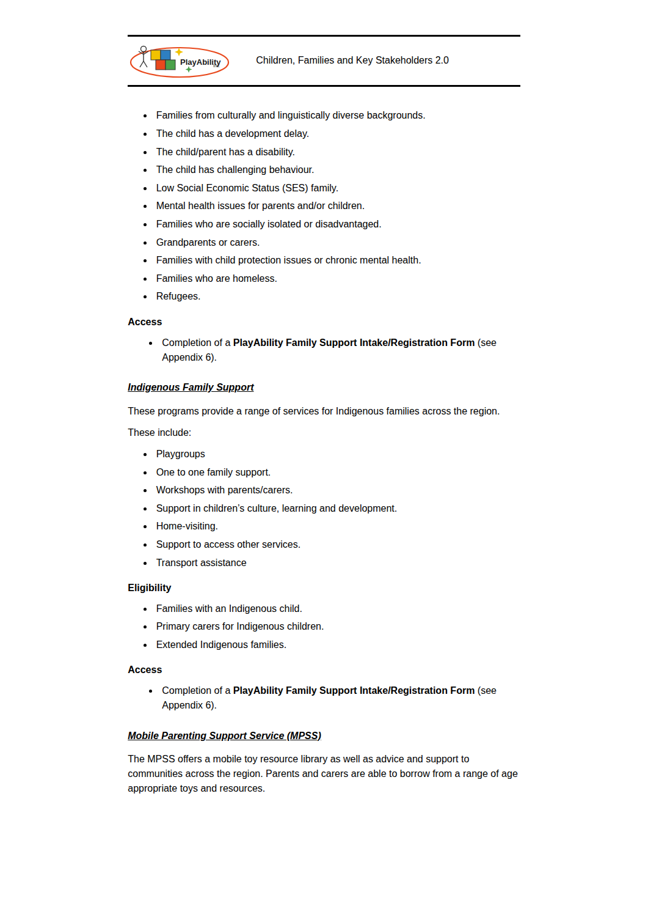PlayAbility Inc.
Children, Families and Key Stakeholders 2.0
Families from culturally and linguistically diverse backgrounds.
The child has a development delay.
The child/parent has a disability.
The child has challenging behaviour.
Low Social Economic Status (SES) family.
Mental health issues for parents and/or children.
Families who are socially isolated or disadvantaged.
Grandparents or carers.
Families with child protection issues or chronic mental health.
Families who are homeless.
Refugees.
Access
Completion of a PlayAbility Family Support Intake/Registration Form (see Appendix 6).
Indigenous Family Support
These programs provide a range of services for Indigenous families across the region.
These include:
Playgroups
One to one family support.
Workshops with parents/carers.
Support in children’s culture, learning and development.
Home-visiting.
Support to access other services.
Transport assistance
Eligibility
Families with an Indigenous child.
Primary carers for Indigenous children.
Extended Indigenous families.
Access
Completion of a PlayAbility Family Support Intake/Registration Form (see Appendix 6).
Mobile Parenting Support Service (MPSS)
The MPSS offers a mobile toy resource library as well as advice and support to communities across the region. Parents and carers are able to borrow from a range of age appropriate toys and resources.